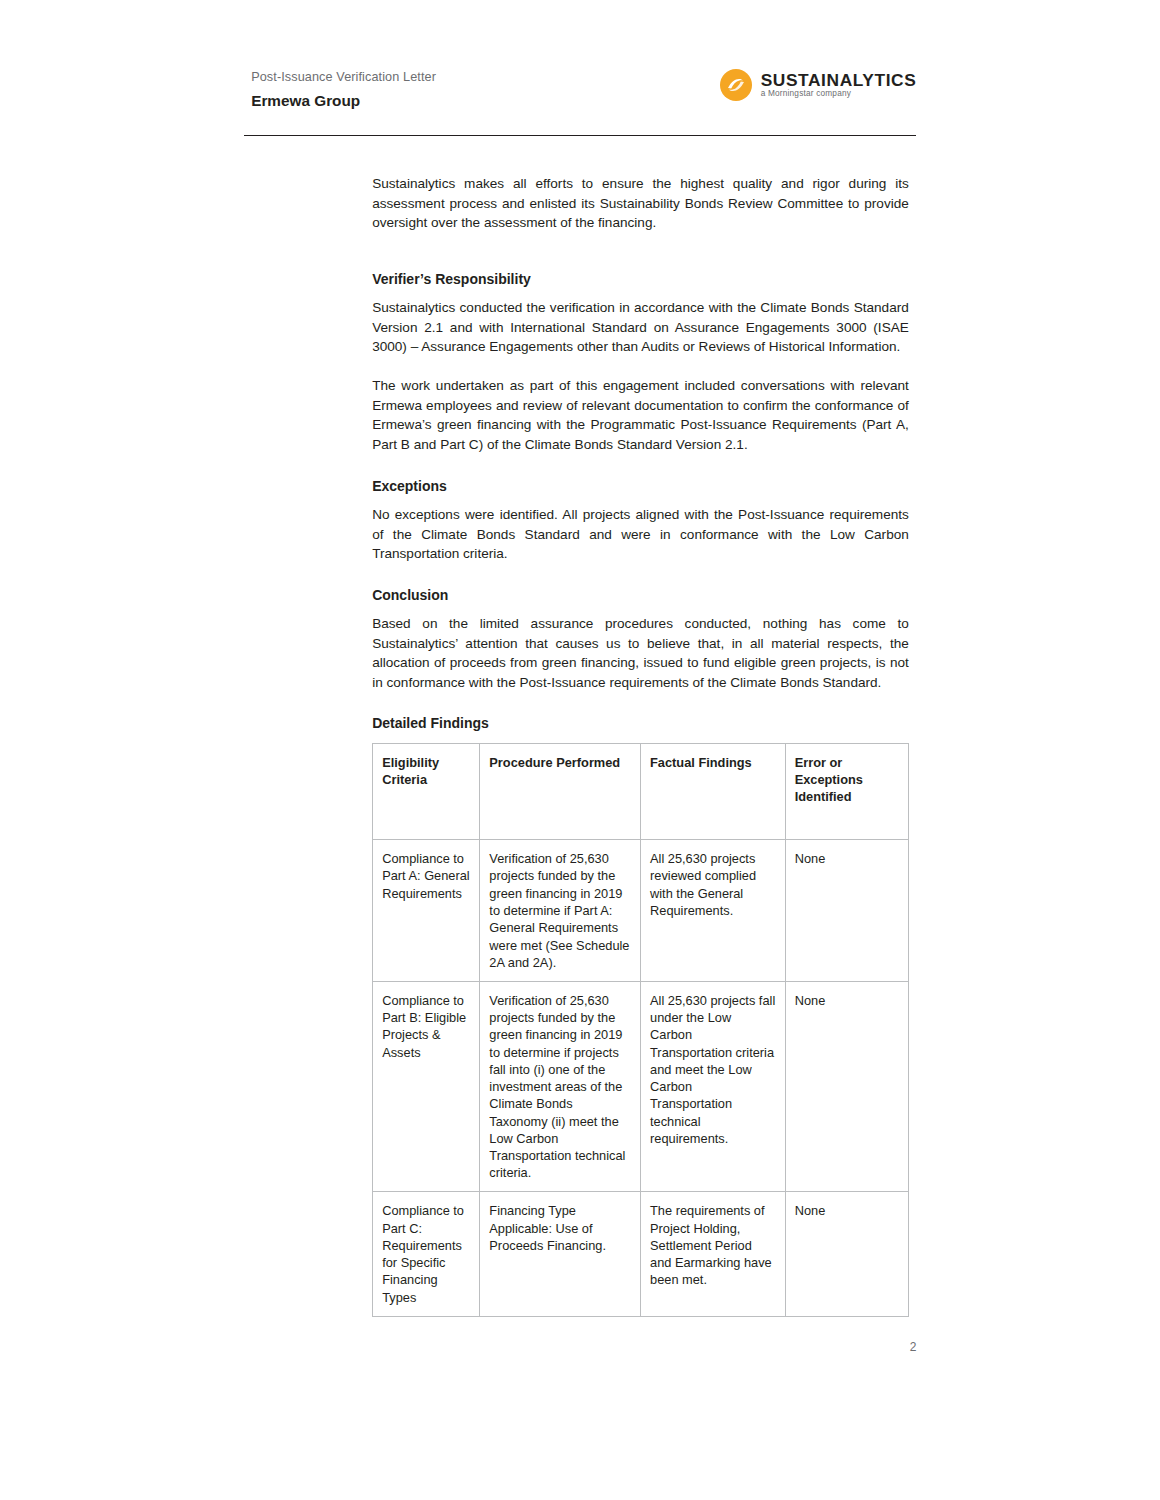Post-Issuance Verification Letter
Ermewa Group
SUSTAINALYTICS a Morningstar company
Sustainalytics makes all efforts to ensure the highest quality and rigor during its assessment process and enlisted its Sustainability Bonds Review Committee to provide oversight over the assessment of the financing.
Verifier’s Responsibility
Sustainalytics conducted the verification in accordance with the Climate Bonds Standard Version 2.1 and with International Standard on Assurance Engagements 3000 (ISAE 3000) – Assurance Engagements other than Audits or Reviews of Historical Information.
The work undertaken as part of this engagement included conversations with relevant Ermewa employees and review of relevant documentation to confirm the conformance of Ermewa’s green financing with the Programmatic Post-Issuance Requirements (Part A, Part B and Part C) of the Climate Bonds Standard Version 2.1.
Exceptions
No exceptions were identified. All projects aligned with the Post-Issuance requirements of the Climate Bonds Standard and were in conformance with the Low Carbon Transportation criteria.
Conclusion
Based on the limited assurance procedures conducted, nothing has come to Sustainalytics’ attention that causes us to believe that, in all material respects, the allocation of proceeds from green financing, issued to fund eligible green projects, is not in conformance with the Post-Issuance requirements of the Climate Bonds Standard.
Detailed Findings
| Eligibility Criteria | Procedure Performed | Factual Findings | Error or Exceptions Identified |
| --- | --- | --- | --- |
| Compliance to Part A: General Requirements | Verification of 25,630 projects funded by the green financing in 2019 to determine if Part A: General Requirements were met (See Schedule 2A and 2A). | All 25,630 projects reviewed complied with the General Requirements. | None |
| Compliance to Part B: Eligible Projects & Assets | Verification of 25,630 projects funded by the green financing in 2019 to determine if projects fall into (i) one of the investment areas of the Climate Bonds Taxonomy (ii) meet the Low Carbon Transportation technical criteria. | All 25,630 projects fall under the Low Carbon Transportation criteria and meet the Low Carbon Transportation technical requirements. | None |
| Compliance to Part C: Requirements for Specific Financing Types | Financing Type Applicable: Use of Proceeds Financing. | The requirements of Project Holding, Settlement Period and Earmarking have been met. | None |
2